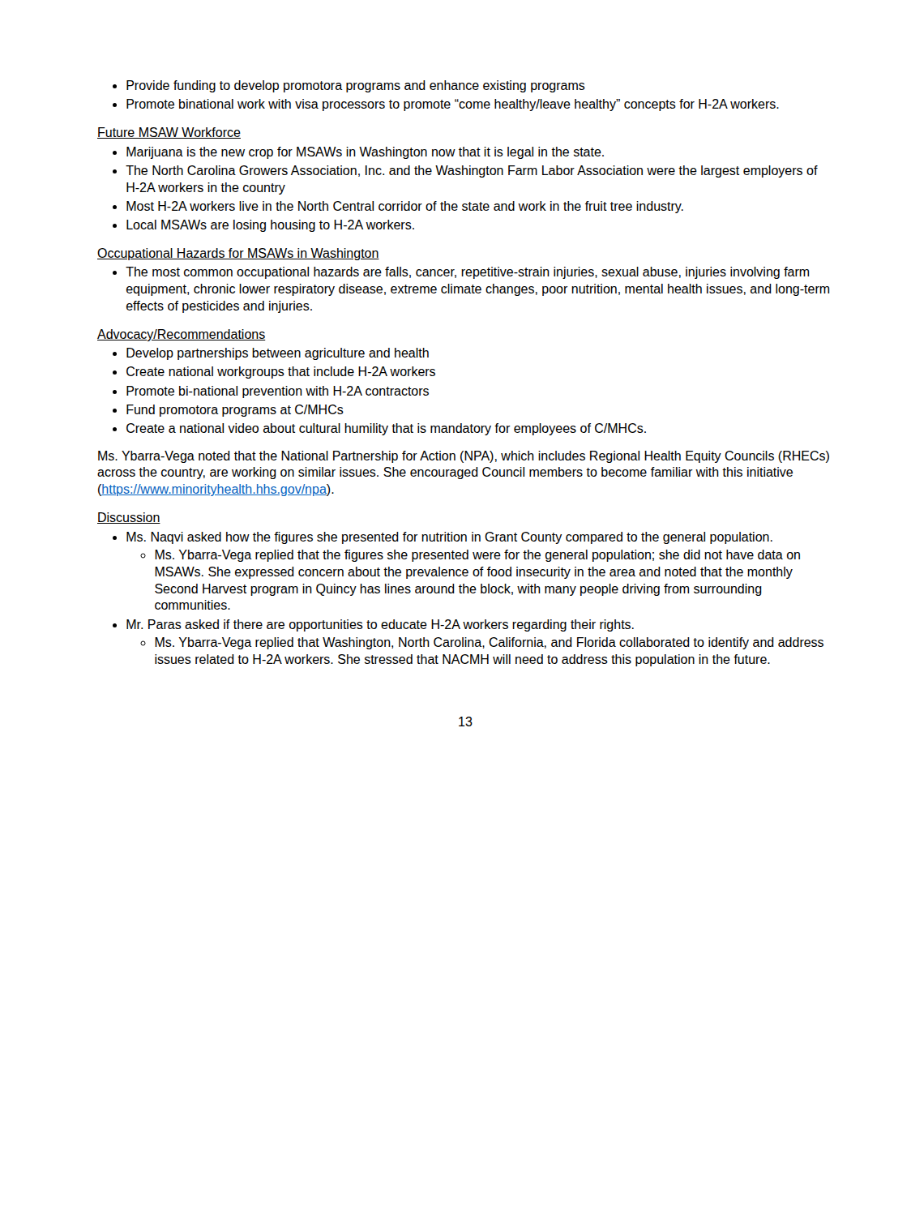Provide funding to develop promotora programs and enhance existing programs
Promote binational work with visa processors to promote “come healthy/leave healthy” concepts for H-2A workers.
Future MSAW Workforce
Marijuana is the new crop for MSAWs in Washington now that it is legal in the state.
The North Carolina Growers Association, Inc. and the Washington Farm Labor Association were the largest employers of H-2A workers in the country
Most H-2A workers live in the North Central corridor of the state and work in the fruit tree industry.
Local MSAWs are losing housing to H-2A workers.
Occupational Hazards for MSAWs in Washington
The most common occupational hazards are falls, cancer, repetitive-strain injuries, sexual abuse, injuries involving farm equipment, chronic lower respiratory disease, extreme climate changes, poor nutrition, mental health issues, and long-term effects of pesticides and injuries.
Advocacy/Recommendations
Develop partnerships between agriculture and health
Create national workgroups that include H-2A workers
Promote bi-national prevention with H-2A contractors
Fund promotora programs at C/MHCs
Create a national video about cultural humility that is mandatory for employees of C/MHCs.
Ms. Ybarra-Vega noted that the National Partnership for Action (NPA), which includes Regional Health Equity Councils (RHECs) across the country, are working on similar issues. She encouraged Council members to become familiar with this initiative (https://www.minorityhealth.hhs.gov/npa).
Discussion
Ms. Naqvi asked how the figures she presented for nutrition in Grant County compared to the general population.
Ms. Ybarra-Vega replied that the figures she presented were for the general population; she did not have data on MSAWs. She expressed concern about the prevalence of food insecurity in the area and noted that the monthly Second Harvest program in Quincy has lines around the block, with many people driving from surrounding communities.
Mr. Paras asked if there are opportunities to educate H-2A workers regarding their rights.
Ms. Ybarra-Vega replied that Washington, North Carolina, California, and Florida collaborated to identify and address issues related to H-2A workers. She stressed that NACMH will need to address this population in the future.
13